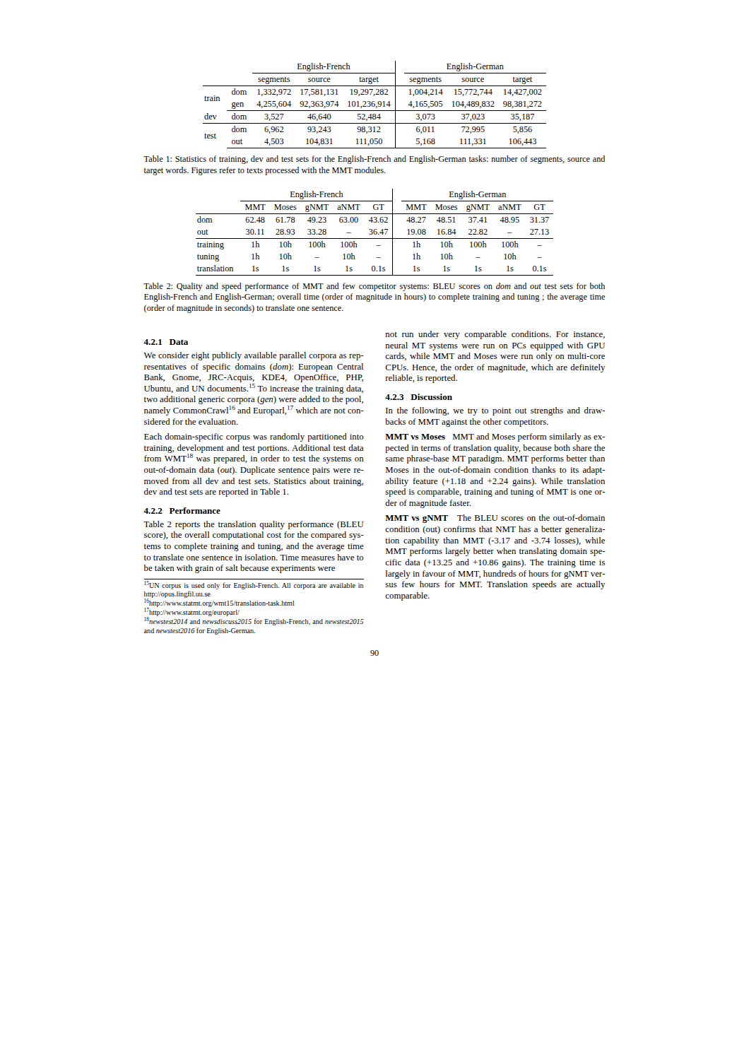| | | English-French | | English-German |
| | | segments | source | target | | segments | source | target |
| train | dom | 1,332,972 | 17,581,131 | 19,297,282 | | 1,004,214 | 15,772,744 | 14,427,002 |
| gen | 4,255,604 | 92,363,974 | 101,236,914 | | 4,165,505 | 104,489,832 | 98,381,272 |
| dev | dom | 3,527 | 46,640 | 52,484 | | 3,073 | 37,023 | 35,187 |
| test | dom | 6,962 | 93,243 | 98,312 | | 6,011 | 72,995 | 5,856 |
| out | 4,503 | 104,831 | 111,050 | | 5,168 | 111,331 | 106,443 |
Table 1: Statistics of training, dev and test sets for the English-French and English-German tasks: number of segments, source and target words. Figures refer to texts processed with the MMT modules.
| | English-French | | English-German |
| | MMT | Moses | gNMT | aNMT | GT | | MMT | Moses | gNMT | aNMT | GT |
| dom | 62.48 | 61.78 | 49.23 | 63.00 | 43.62 | | 48.27 | 48.51 | 37.41 | 48.95 | 31.37 |
| out | 30.11 | 28.93 | 33.28 | – | 36.47 | | 19.08 | 16.84 | 22.82 | – | 27.13 |
| training | 1h | 10h | 100h | 100h | – | | 1h | 10h | 100h | 100h | – |
| tuning | 1h | 10h | – | 10h | – | | 1h | 10h | – | 10h | – |
| translation | 1s | 1s | 1s | 1s | 0.1s | | 1s | 1s | 1s | 1s | 0.1s |
Table 2: Quality and speed performance of MMT and few competitor systems: BLEU scores on dom and out test sets for both English-French and English-German; overall time (order of magnitude in hours) to complete training and tuning ; the average time (order of magnitude in seconds) to translate one sentence.
4.2.1 Data
We consider eight publicly available parallel corpora as representatives of specific domains (dom): European Central Bank, Gnome, JRC-Acquis, KDE4, OpenOffice, PHP, Ubuntu, and UN documents.15 To increase the training data, two additional generic corpora (gen) were added to the pool, namely CommonCrawl16 and Europarl,17 which are not considered for the evaluation.
Each domain-specific corpus was randomly partitioned into training, development and test portions. Additional test data from WMT18 was prepared, in order to test the systems on out-of-domain data (out). Duplicate sentence pairs were removed from all dev and test sets. Statistics about training, dev and test sets are reported in Table 1.
4.2.2 Performance
Table 2 reports the translation quality performance (BLEU score), the overall computational cost for the compared systems to complete training and tuning, and the average time to translate one sentence in isolation. Time measures have to be taken with grain of salt because experiments were
15UN corpus is used only for English-French. All corpora are available in http://opus.lingfil.uu.se
16http://www.statmt.org/wmt15/translation-task.html
17http://www.statmt.org/europarl/
18newstest2014 and newsdiscuss2015 for English-French, and newstest2015 and newstest2016 for English-German.
not run under very comparable conditions. For instance, neural MT systems were run on PCs equipped with GPU cards, while MMT and Moses were run only on multi-core CPUs. Hence, the order of magnitude, which are definitely reliable, is reported.
4.2.3 Discussion
In the following, we try to point out strengths and drawbacks of MMT against the other competitors.
MMT vs Moses MMT and Moses perform similarly as expected in terms of translation quality, because both share the same phrase-base MT paradigm. MMT performs better than Moses in the out-of-domain condition thanks to its adaptability feature (+1.18 and +2.24 gains). While translation speed is comparable, training and tuning of MMT is one order of magnitude faster.
MMT vs gNMT The BLEU scores on the out-of-domain condition (out) confirms that NMT has a better generalization capability than MMT (-3.17 and -3.74 losses), while MMT performs largely better when translating domain specific data (+13.25 and +10.86 gains). The training time is largely in favour of MMT, hundreds of hours for gNMT versus few hours for MMT. Translation speeds are actually comparable.
90